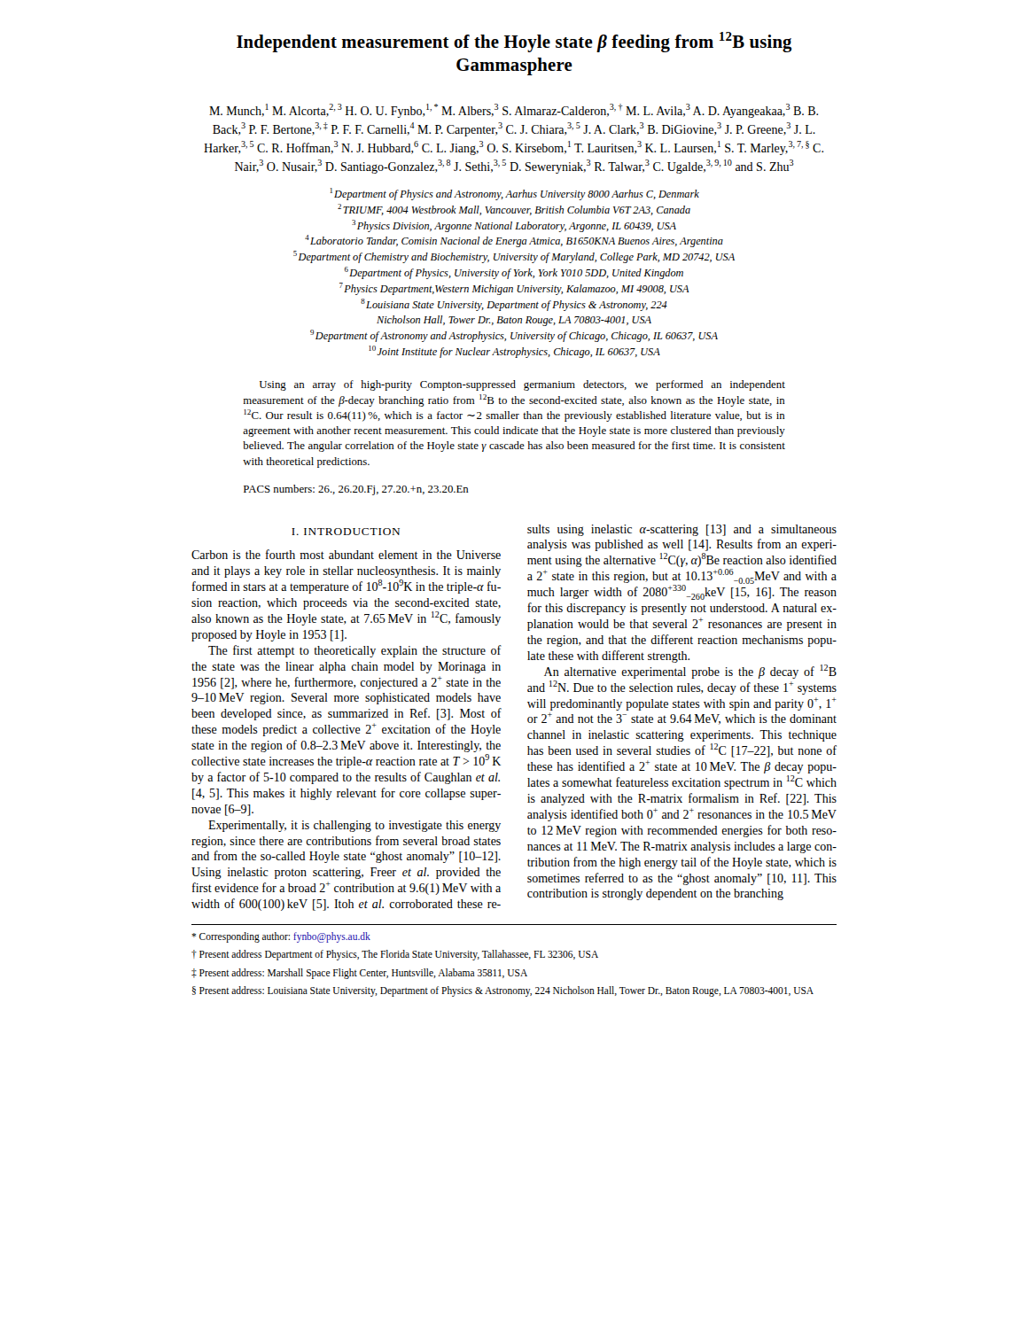Independent measurement of the Hoyle state β feeding from 12B using Gammasphere
M. Munch,1 M. Alcorta,2, 3 H. O. U. Fynbo,1, * M. Albers,3 S. Almaraz-Calderon,3, † M. L. Avila,3 A. D. Ayangeakaa,3 B. B. Back,3 P. F. Bertone,3, ‡ P. F. F. Carnelli,4 M. P. Carpenter,3 C. J. Chiara,3, 5 J. A. Clark,3 B. DiGiovine,3 J. P. Greene,3 J. L. Harker,3, 5 C. R. Hoffman,3 N. J. Hubbard,6 C. L. Jiang,3 O. S. Kirsebom,1 T. Lauritsen,3 K. L. Laursen,1 S. T. Marley,3, 7, § C. Nair,3 O. Nusair,3 D. Santiago-Gonzalez,3, 8 J. Sethi,3, 5 D. Seweryniak,3 R. Talwar,3 C. Ugalde,3, 9, 10 and S. Zhu3
Department of Physics and Astronomy, Aarhus University 8000 Aarhus C, Denmark
TRIUMF, 4004 Westbrook Mall, Vancouver, British Columbia V6T 2A3, Canada
Physics Division, Argonne National Laboratory, Argonne, IL 60439, USA
Laboratorio Tandar, Comisin Nacional de Energa Atmica, B1650KNA Buenos Aires, Argentina
Department of Chemistry and Biochemistry, University of Maryland, College Park, MD 20742, USA
Department of Physics, University of York, York Y010 5DD, United Kingdom
Physics Department,Western Michigan University, Kalamazoo, MI 49008, USA
Louisiana State University, Department of Physics & Astronomy, 224
Nicholson Hall, Tower Dr., Baton Rouge, LA 70803-4001, USA
Department of Astronomy and Astrophysics, University of Chicago, Chicago, IL 60637, USA
Joint Institute for Nuclear Astrophysics, Chicago, IL 60637, USA
Using an array of high-purity Compton-suppressed germanium detectors, we performed an independent measurement of the β-decay branching ratio from 12B to the second-excited state, also known as the Hoyle state, in 12C. Our result is 0.64(11) %, which is a factor ∼2 smaller than the previously established literature value, but is in agreement with another recent measurement. This could indicate that the Hoyle state is more clustered than previously believed. The angular correlation of the Hoyle state γ cascade has also been measured for the first time. It is consistent with theoretical predictions.
PACS numbers: 26., 26.20.Fj, 27.20.+n, 23.20.En
I. Introduction
Carbon is the fourth most abundant element in the Universe and it plays a key role in stellar nucleosynthesis. It is mainly formed in stars at a temperature of 108-109K in the triple-α fusion reaction, which proceeds via the second-excited state, also known as the Hoyle state, at 7.65 MeV in 12C, famously proposed by Hoyle in 1953 [1].
The first attempt to theoretically explain the structure of the state was the linear alpha chain model by Morinaga in 1956 [2], where he, furthermore, conjectured a 2+ state in the 9–10 MeV region. Several more sophisticated models have been developed since, as summarized in Ref. [3]. Most of these models predict a collective 2+ excitation of the Hoyle state in the region of 0.8–2.3 MeV above it. Interestingly, the collective state increases the triple-α reaction rate at T > 109 K by a factor of 5-10 compared to the results of Caughlan et al. [4, 5]. This makes it highly relevant for core collapse supernovae [6–9].
Experimentally, it is challenging to investigate this energy region, since there are contributions from several broad states and from the so-called Hoyle state “ghost anomaly” [10–12]. Using inelastic proton scattering, Freer et al. provided the first evidence for a broad 2+ contribution at 9.6(1) MeV with a width of 600(100) keV [5]. Itoh et al. corroborated these results using inelastic α-scattering [13] and a simultaneous analysis was published as well [14]. Results from an experiment using the alternative 12C(γ, α)8Be reaction also identified a 2+ state in this region, but at 10.13+0.06−0.05MeV and with a much larger width of 2080+330−260keV [15, 16]. The reason for this discrepancy is presently not understood. A natural explanation would be that several 2+ resonances are present in the region, and that the different reaction mechanisms populate these with different strength.
An alternative experimental probe is the β decay of 12B and 12N. Due to the selection rules, decay of these 1+ systems will predominantly populate states with spin and parity 0+, 1+ or 2+ and not the 3− state at 9.64 MeV, which is the dominant channel in inelastic scattering experiments. This technique has been used in several studies of 12C [17–22], but none of these has identified a 2+ state at 10 MeV. The β decay populates a somewhat featureless excitation spectrum in 12C which is analyzed with the R-matrix formalism in Ref. [22]. This analysis identified both 0+ and 2+ resonances in the 10.5 MeV to 12 MeV region with recommended energies for both resonances at 11 MeV. The R-matrix analysis includes a large contribution from the high energy tail of the Hoyle state, which is sometimes referred to as the “ghost anomaly” [10, 11]. This contribution is strongly dependent on the branching
* Corresponding author: fynbo@phys.au.dk
† Present address Department of Physics, The Florida State University, Tallahassee, FL 32306, USA
‡ Present address: Marshall Space Flight Center, Huntsville, Alabama 35811, USA
§ Present address: Louisiana State University, Department of Physics & Astronomy, 224 Nicholson Hall, Tower Dr., Baton Rouge, LA 70803-4001, USA